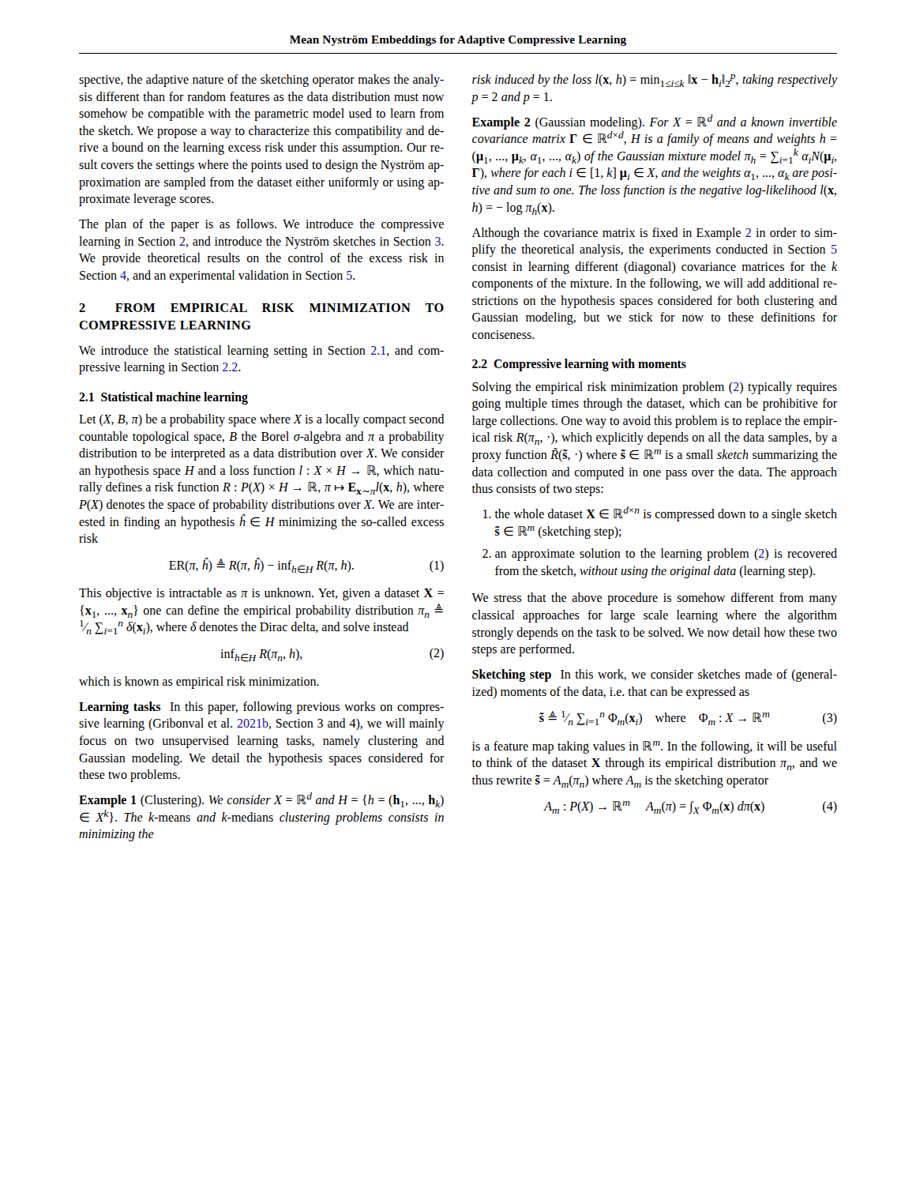Mean Nyström Embeddings for Adaptive Compressive Learning
spective, the adaptive nature of the sketching operator makes the analysis different than for random features as the data distribution must now somehow be compatible with the parametric model used to learn from the sketch. We propose a way to characterize this compatibility and derive a bound on the learning excess risk under this assumption. Our result covers the settings where the points used to design the Nyström approximation are sampled from the dataset either uniformly or using approximate leverage scores.
The plan of the paper is as follows. We introduce the compressive learning in Section 2, and introduce the Nyström sketches in Section 3. We provide theoretical results on the control of the excess risk in Section 4, and an experimental validation in Section 5.
2 FROM EMPIRICAL RISK MINIMIZATION TO COMPRESSIVE LEARNING
We introduce the statistical learning setting in Section 2.1, and compressive learning in Section 2.2.
2.1 Statistical machine learning
Let (X, B, π) be a probability space where X is a locally compact second countable topological space, B the Borel σ-algebra and π a probability distribution to be interpreted as a data distribution over X. We consider an hypothesis space H and a loss function l : X × H → ℝ, which naturally defines a risk function R : P(X) × H → ℝ, π ↦ Ex∼πl(x, h), where P(X) denotes the space of probability distributions over X. We are interested in finding an hypothesis ĥ ∈ H minimizing the so-called excess risk
ER(π, ĥ) ≜ R(π, ĥ) − infh∈H R(π, h). (1)
This objective is intractable as π is unknown. Yet, given a dataset X = {x1, ..., xn} one can define the empirical probability distribution πn ≜ 1⁄n ∑i=1n δ(xi), where δ denotes the Dirac delta, and solve instead
infh∈H R(πn, h), (2)
which is known as empirical risk minimization.
Learning tasks In this paper, following previous works on compressive learning (Gribonval et al. 2021b, Section 3 and 4), we will mainly focus on two unsupervised learning tasks, namely clustering and Gaussian modeling. We detail the hypothesis spaces considered for these two problems.
Example 1 (Clustering). We consider X = ℝd and H = {h = (h1, ..., hk) ∈ Xk}. The k-means and k-medians clustering problems consists in minimizing the
risk induced by the loss l(x, h) = min1≤i≤k ‖x − hi‖2p, taking respectively p = 2 and p = 1.
Example 2 (Gaussian modeling). For X = ℝd and a known invertible covariance matrix Γ ∈ ℝd×d, H is a family of means and weights h = (μ1, ..., μk, α1, ..., αk) of the Gaussian mixture model πh = ∑i=1k αiN(μi, Γ), where for each i ∈ [1, k] μi ∈ X, and the weights α1, ..., αk are positive and sum to one. The loss function is the negative log-likelihood l(x, h) = − log πh(x).
Although the covariance matrix is fixed in Example 2 in order to simplify the theoretical analysis, the experiments conducted in Section 5 consist in learning different (diagonal) covariance matrices for the k components of the mixture. In the following, we will add additional restrictions on the hypothesis spaces considered for both clustering and Gaussian modeling, but we stick for now to these definitions for conciseness.
2.2 Compressive learning with moments
Solving the empirical risk minimization problem (2) typically requires going multiple times through the dataset, which can be prohibitive for large collections. One way to avoid this problem is to replace the empirical risk R(πn, ·), which explicitly depends on all the data samples, by a proxy function R̃(s̃, ·) where s̃ ∈ ℝm is a small sketch summarizing the data collection and computed in one pass over the data. The approach thus consists of two steps:
the whole dataset X ∈ ℝd×n is compressed down to a single sketch s̃ ∈ ℝm (sketching step);
an approximate solution to the learning problem (2) is recovered from the sketch, without using the original data (learning step).
We stress that the above procedure is somehow different from many classical approaches for large scale learning where the algorithm strongly depends on the task to be solved. We now detail how these two steps are performed.
Sketching step In this work, we consider sketches made of (generalized) moments of the data, i.e. that can be expressed as
s̃ ≜ 1⁄n ∑i=1n Φm(xi) where Φm : X → ℝm (3)
is a feature map taking values in ℝm. In the following, it will be useful to think of the dataset X through its empirical distribution πn, and we thus rewrite s̃ = Am(πn) where Am is the sketching operator
Am : P(X) → ℝm Am(π) = ∫X Φm(x) dπ(x) (4)